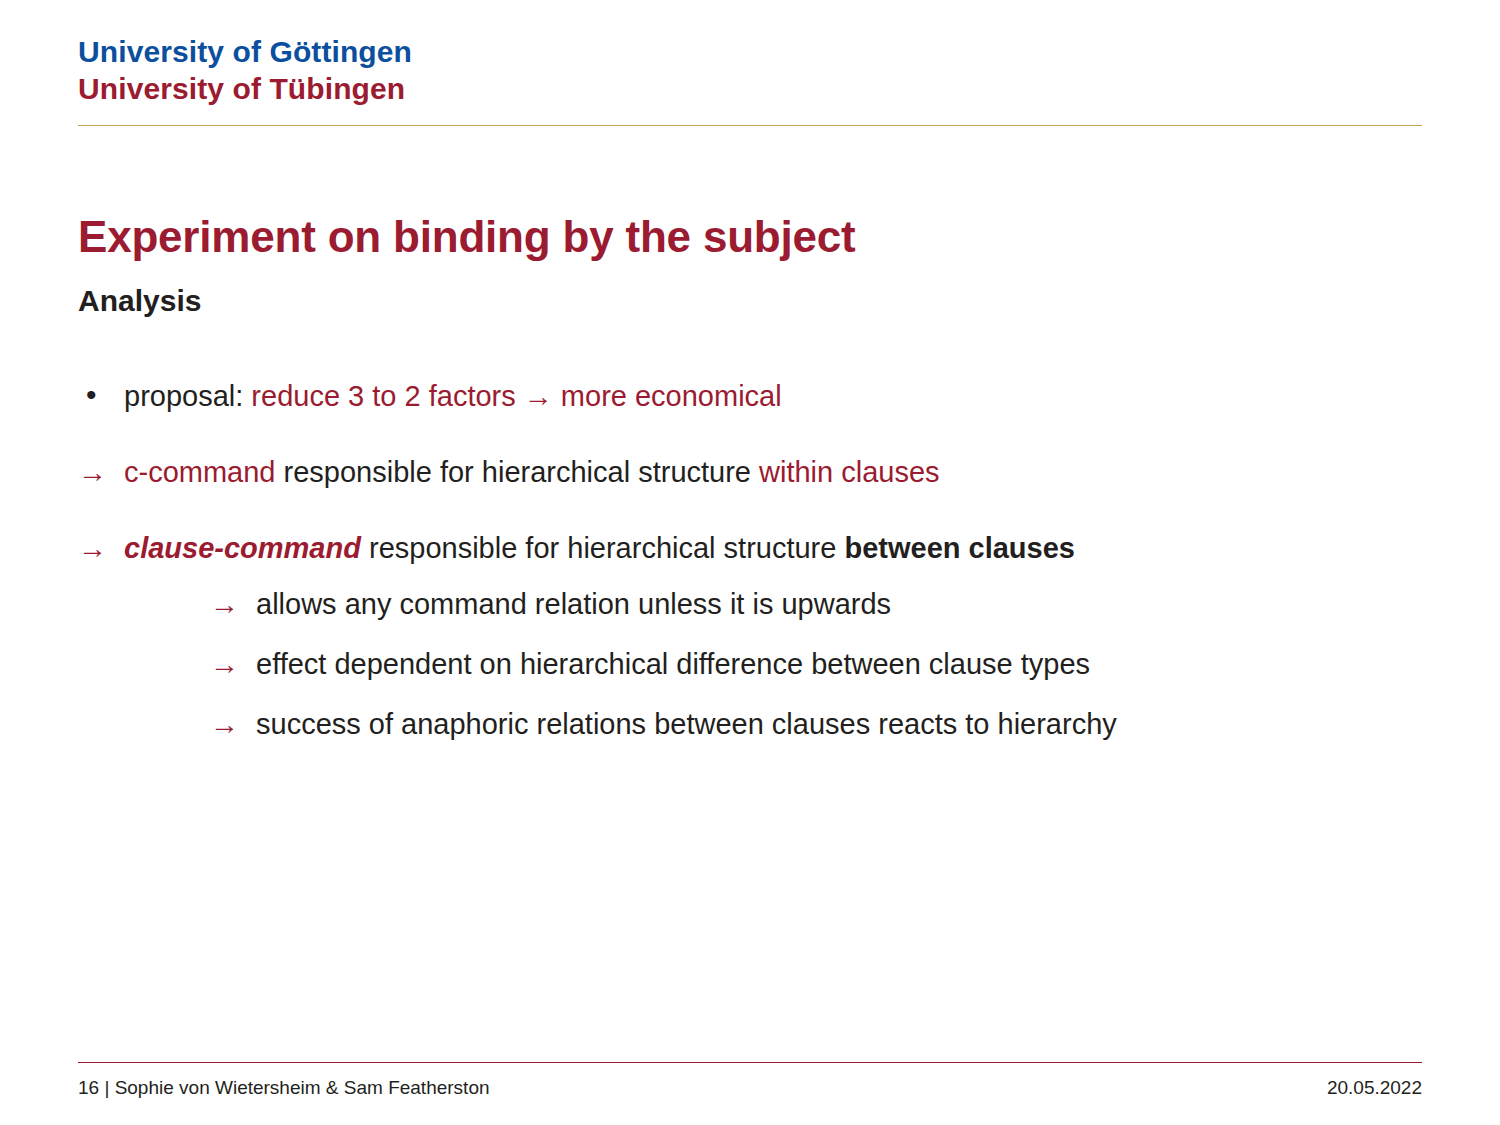University of Göttingen
University of Tübingen
Experiment on binding by the subject
Analysis
proposal: reduce 3 to 2 factors → more economical
→ c-command responsible for hierarchical structure within clauses
→ clause-command responsible for hierarchical structure between clauses
→ allows any command relation unless it is upwards
→ effect dependent on hierarchical difference between clause types
→ success of anaphoric relations between clauses reacts to hierarchy
16 | Sophie von Wietersheim & Sam Featherston
20.05.2022